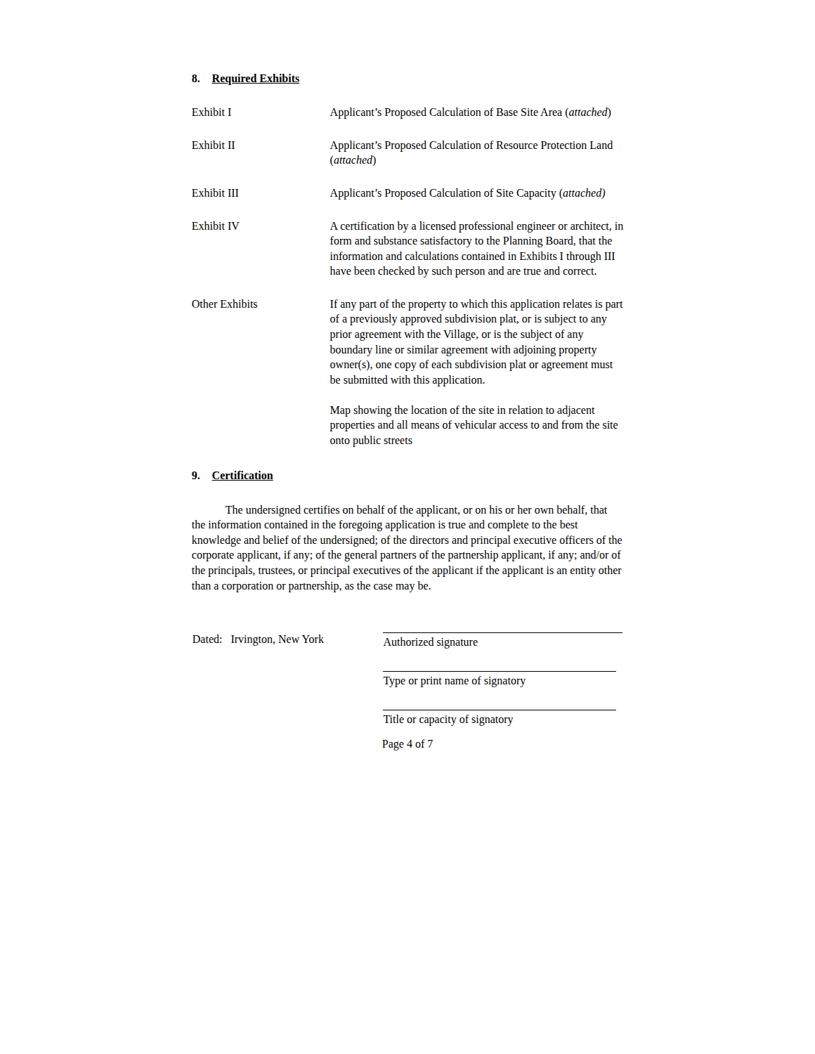8. Required Exhibits
| Exhibit I | Applicant’s Proposed Calculation of Base Site Area ( attached ) |
| Exhibit II | Applicant’s Proposed Calculation of Resource Protection Land ( attached ) |
| Exhibit III | Applicant’s Proposed Calculation of Site Capacity ( attached) |
| Exhibit IV | A certification by a licensed professional engineer or architect, in form and substance satisfactory to the Planning Board, that the information and calculations contained in Exhibits I through III have been checked by such person and are true and correct. |
| Other Exhibits | If any part of the property to which this application relates is part of a previously approved subdivision plat, or is subject to any prior agreement with the Village, or is the subject of any boundary line or similar agreement with adjoining property owner(s), one copy of each subdivision plat or agreement must be submitted with this application. Map showing the location of the site in relation to adjacent properties and all means of vehicular access to and from the site onto public streets |
9. Certification
The undersigned certifies on behalf of the applicant, or on his or her own behalf, that the information contained in the foregoing application is true and complete to the best knowledge and belief of the undersigned; of the directors and principal executive officers of the corporate applicant, if any; of the general partners of the partnership applicant, if any; and/or of the principals, trustees, or principal executives of the applicant if the applicant is an entity other than a corporation or partnership, as the case may be.
| Dated: Irvington, New York | Authorized signature Type or print name of signatory Title or capacity of signatory |
Page 4 of 7